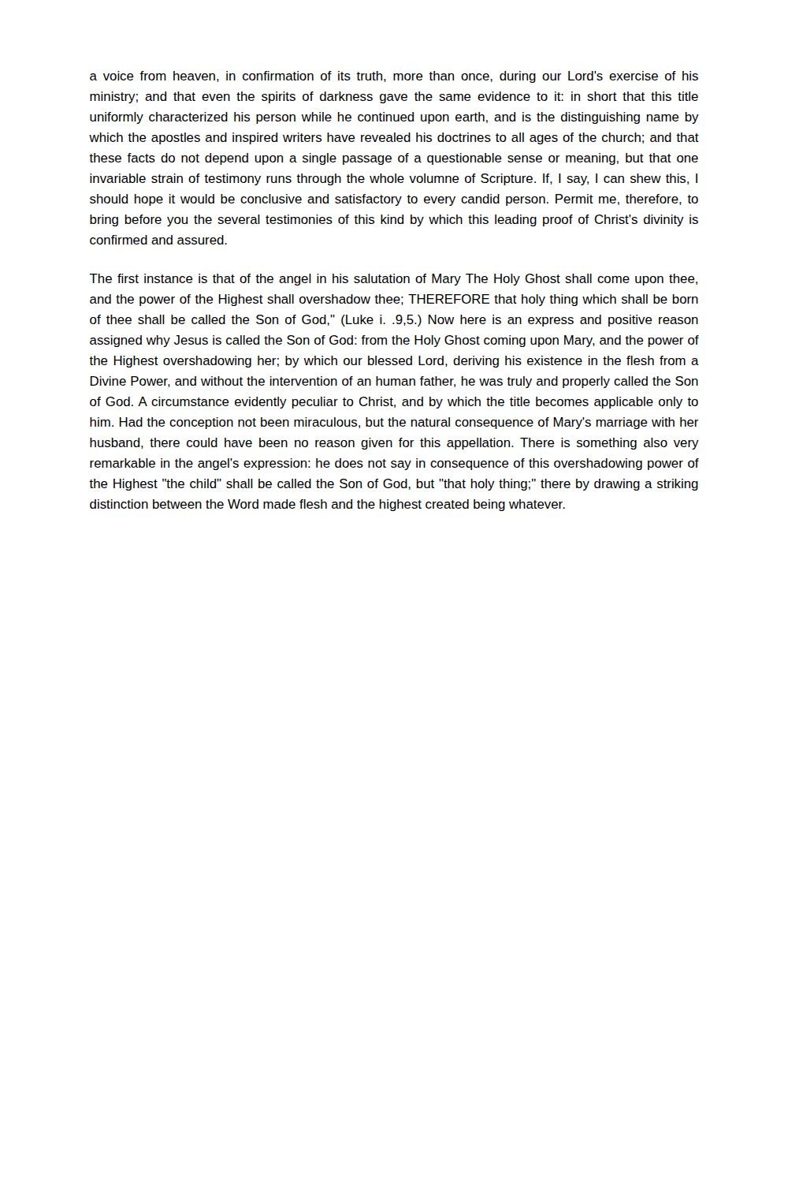a voice from heaven, in confirmation of its truth, more than once, during our Lord's exercise of his ministry; and that even the spirits of darkness gave the same evidence to it: in short that this title uniformly characterized his person while he continued upon earth, and is the distinguishing name by which the apostles and inspired writers have revealed his doctrines to all ages of the church; and that these facts do not depend upon a single passage of a questionable sense or meaning, but that one invariable strain of testimony runs through the whole volumne of Scripture. If, I say, I can shew this, I should hope it would be conclusive and satisfactory to every candid person. Permit me, therefore, to bring before you the several testimonies of this kind by which this leading proof of Christ's divinity is confirmed and assured.
The first instance is that of the angel in his salutation of Mary The Holy Ghost shall come upon thee, and the power of the Highest shall overshadow thee; THEREFORE that holy thing which shall be born of thee shall be called the Son of God," (Luke i. .9,5.) Now here is an express and positive reason assigned why Jesus is called the Son of God: from the Holy Ghost coming upon Mary, and the power of the Highest overshadowing her; by which our blessed Lord, deriving his existence in the flesh from a Divine Power, and without the intervention of an human father, he was truly and properly called the Son of God. A circumstance evidently peculiar to Christ, and by which the title becomes applicable only to him. Had the conception not been miraculous, but the natural consequence of Mary's marriage with her husband, there could have been no reason given for this appellation. There is something also very remarkable in the angel's expression: he does not say in consequence of this overshadowing power of the Highest "the child" shall be called the Son of God, but "that holy thing;" there by drawing a striking distinction between the Word made flesh and the highest created being whatever.